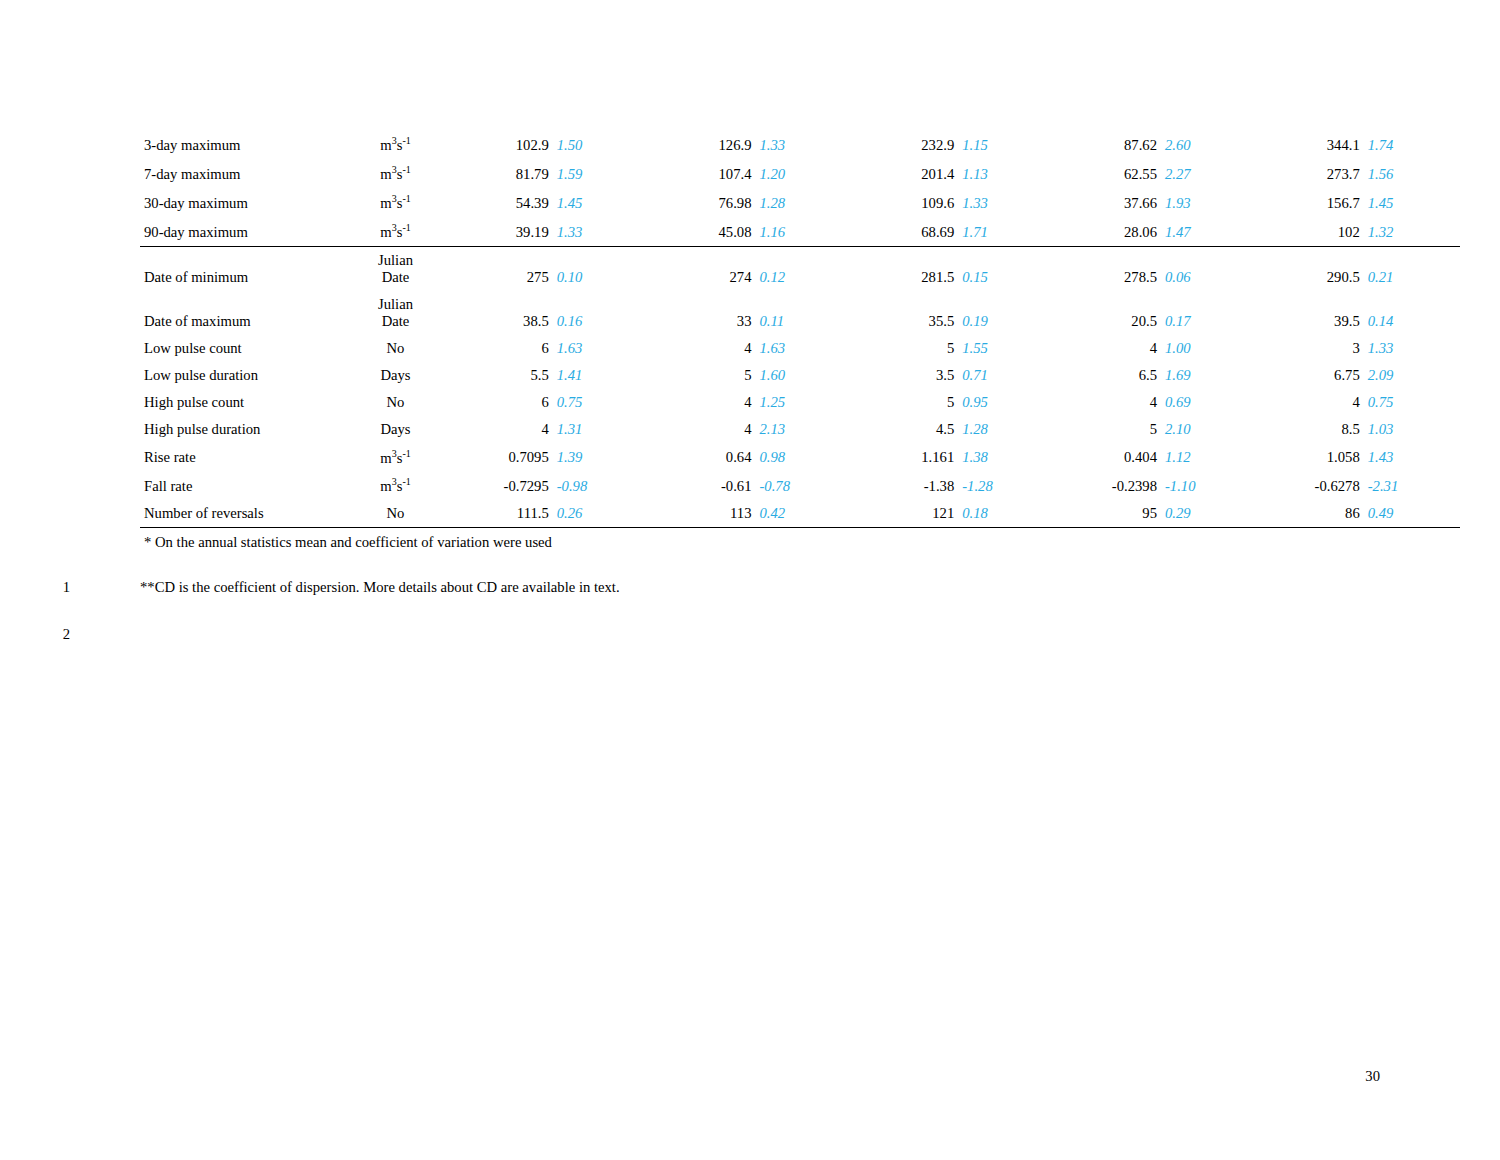| 3-day maximum | m 3 s -1 | 102.9 | 1.50 | 126.9 | 1.33 | 232.9 | 1.15 | 87.62 | 2.60 | 344.1 | 1.74 |
| 7-day maximum | m 3 s -1 | 81.79 | 1.59 | 107.4 | 1.20 | 201.4 | 1.13 | 62.55 | 2.27 | 273.7 | 1.56 |
| 30-day maximum | m 3 s -1 | 54.39 | 1.45 | 76.98 | 1.28 | 109.6 | 1.33 | 37.66 | 1.93 | 156.7 | 1.45 |
| 90-day maximum | m 3 s -1 | 39.19 | 1.33 | 45.08 | 1.16 | 68.69 | 1.71 | 28.06 | 1.47 | 102 | 1.32 |
| Date of minimum | Julian Date | 275 | 0.10 | 274 | 0.12 | 281.5 | 0.15 | 278.5 | 0.06 | 290.5 | 0.21 |
| Date of maximum | Julian Date | 38.5 | 0.16 | 33 | 0.11 | 35.5 | 0.19 | 20.5 | 0.17 | 39.5 | 0.14 |
| Low pulse count | No | 6 | 1.63 | 4 | 1.63 | 5 | 1.55 | 4 | 1.00 | 3 | 1.33 |
| Low pulse duration | Days | 5.5 | 1.41 | 5 | 1.60 | 3.5 | 0.71 | 6.5 | 1.69 | 6.75 | 2.09 |
| High pulse count | No | 6 | 0.75 | 4 | 1.25 | 5 | 0.95 | 4 | 0.69 | 4 | 0.75 |
| High pulse duration | Days | 4 | 1.31 | 4 | 2.13 | 4.5 | 1.28 | 5 | 2.10 | 8.5 | 1.03 |
| Rise rate | m 3 s -1 | 0.7095 | 1.39 | 0.64 | 0.98 | 1.161 | 1.38 | 0.404 | 1.12 | 1.058 | 1.43 |
| Fall rate | m 3 s -1 | -0.7295 | -0.98 | -0.61 | -0.78 | -1.38 | -1.28 | -0.2398 | -1.10 | -0.6278 | -2.31 |
| Number of reversals | No | 111.5 | 0.26 | 113 | 0.42 | 121 | 0.18 | 95 | 0.29 | 86 | 0.49 |
* On the annual statistics mean and coefficient of variation were used
1 **CD is the coefficient of dispersion. More details about CD are available in text.
2
30